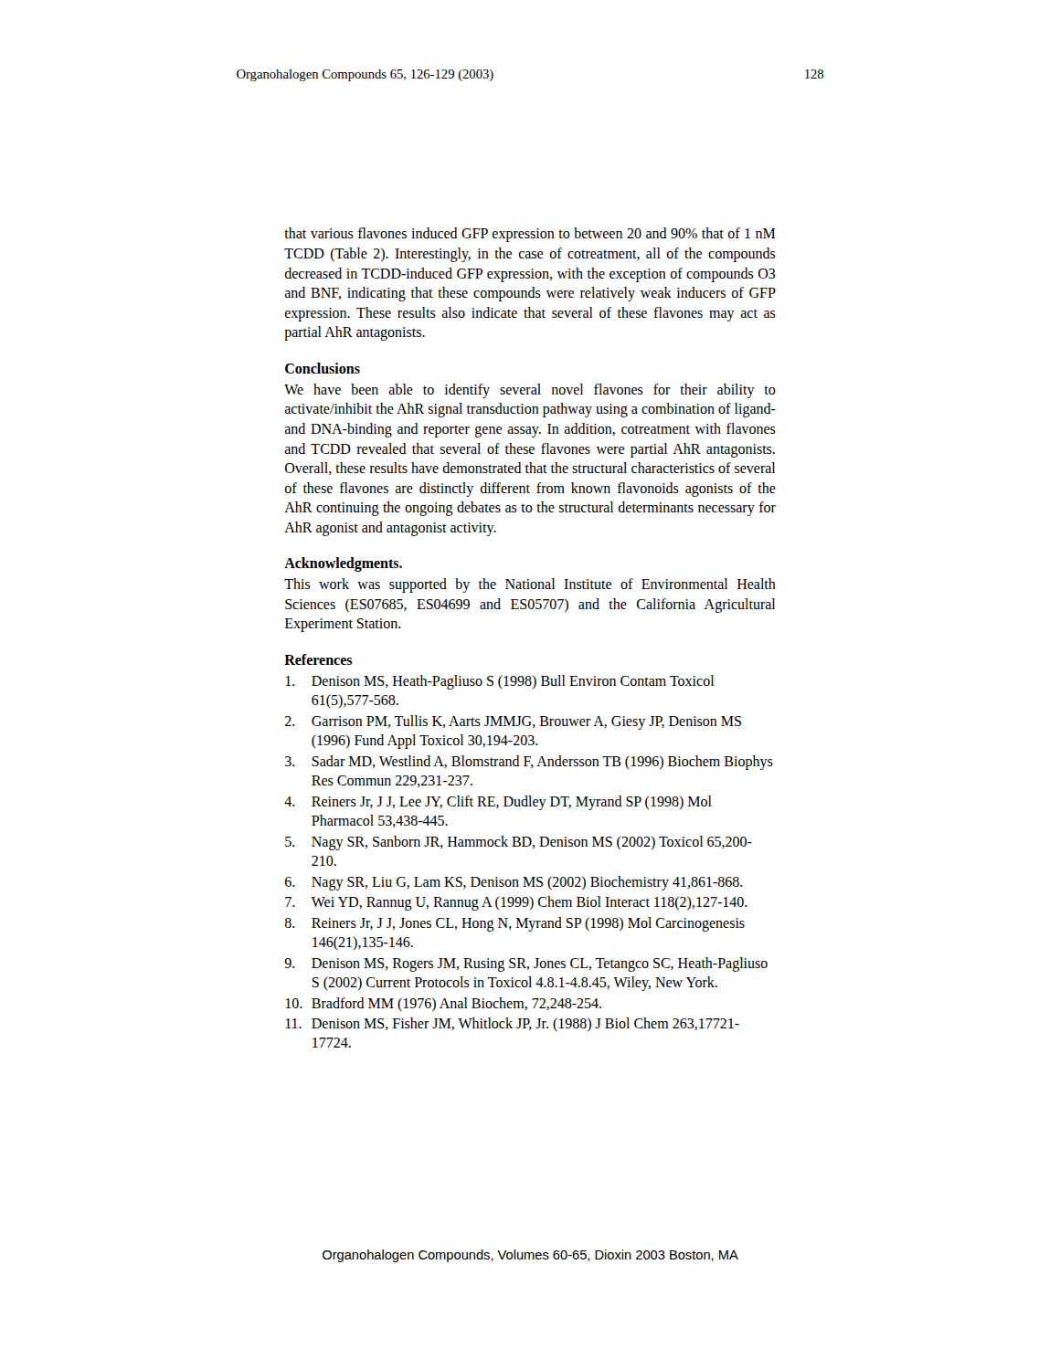Organohalogen Compounds 65, 126-129 (2003) 128
that various flavones induced GFP expression to between 20 and 90% that of 1 nM TCDD (Table 2). Interestingly, in the case of cotreatment, all of the compounds decreased in TCDD-induced GFP expression, with the exception of compounds O3 and BNF, indicating that these compounds were relatively weak inducers of GFP expression. These results also indicate that several of these flavones may act as partial AhR antagonists.
Conclusions
We have been able to identify several novel flavones for their ability to activate/inhibit the AhR signal transduction pathway using a combination of ligand- and DNA-binding and reporter gene assay. In addition, cotreatment with flavones and TCDD revealed that several of these flavones were partial AhR antagonists. Overall, these results have demonstrated that the structural characteristics of several of these flavones are distinctly different from known flavonoids agonists of the AhR continuing the ongoing debates as to the structural determinants necessary for AhR agonist and antagonist activity.
Acknowledgments.
This work was supported by the National Institute of Environmental Health Sciences (ES07685, ES04699 and ES05707) and the California Agricultural Experiment Station.
References
Denison MS, Heath-Pagliuso S (1998) Bull Environ Contam Toxicol 61(5),577-568.
Garrison PM, Tullis K, Aarts JMMJG, Brouwer A, Giesy JP, Denison MS (1996) Fund Appl Toxicol 30,194-203.
Sadar MD, Westlind A, Blomstrand F, Andersson TB (1996) Biochem Biophys Res Commun 229,231-237.
Reiners Jr, J J, Lee JY, Clift RE, Dudley DT, Myrand SP (1998) Mol Pharmacol 53,438-445.
Nagy SR, Sanborn JR, Hammock BD, Denison MS (2002) Toxicol 65,200-210.
Nagy SR, Liu G, Lam KS, Denison MS (2002) Biochemistry 41,861-868.
Wei YD, Rannug U, Rannug A (1999) Chem Biol Interact 118(2),127-140.
Reiners Jr, J J, Jones CL, Hong N, Myrand SP (1998) Mol Carcinogenesis 146(21),135-146.
Denison MS, Rogers JM, Rusing SR, Jones CL, Tetangco SC, Heath-Pagliuso S (2002) Current Protocols in Toxicol 4.8.1-4.8.45, Wiley, New York.
Bradford MM (1976) Anal Biochem, 72,248-254.
Denison MS, Fisher JM, Whitlock JP, Jr. (1988) J Biol Chem 263,17721-17724.
Organohalogen Compounds, Volumes 60-65, Dioxin 2003 Boston, MA